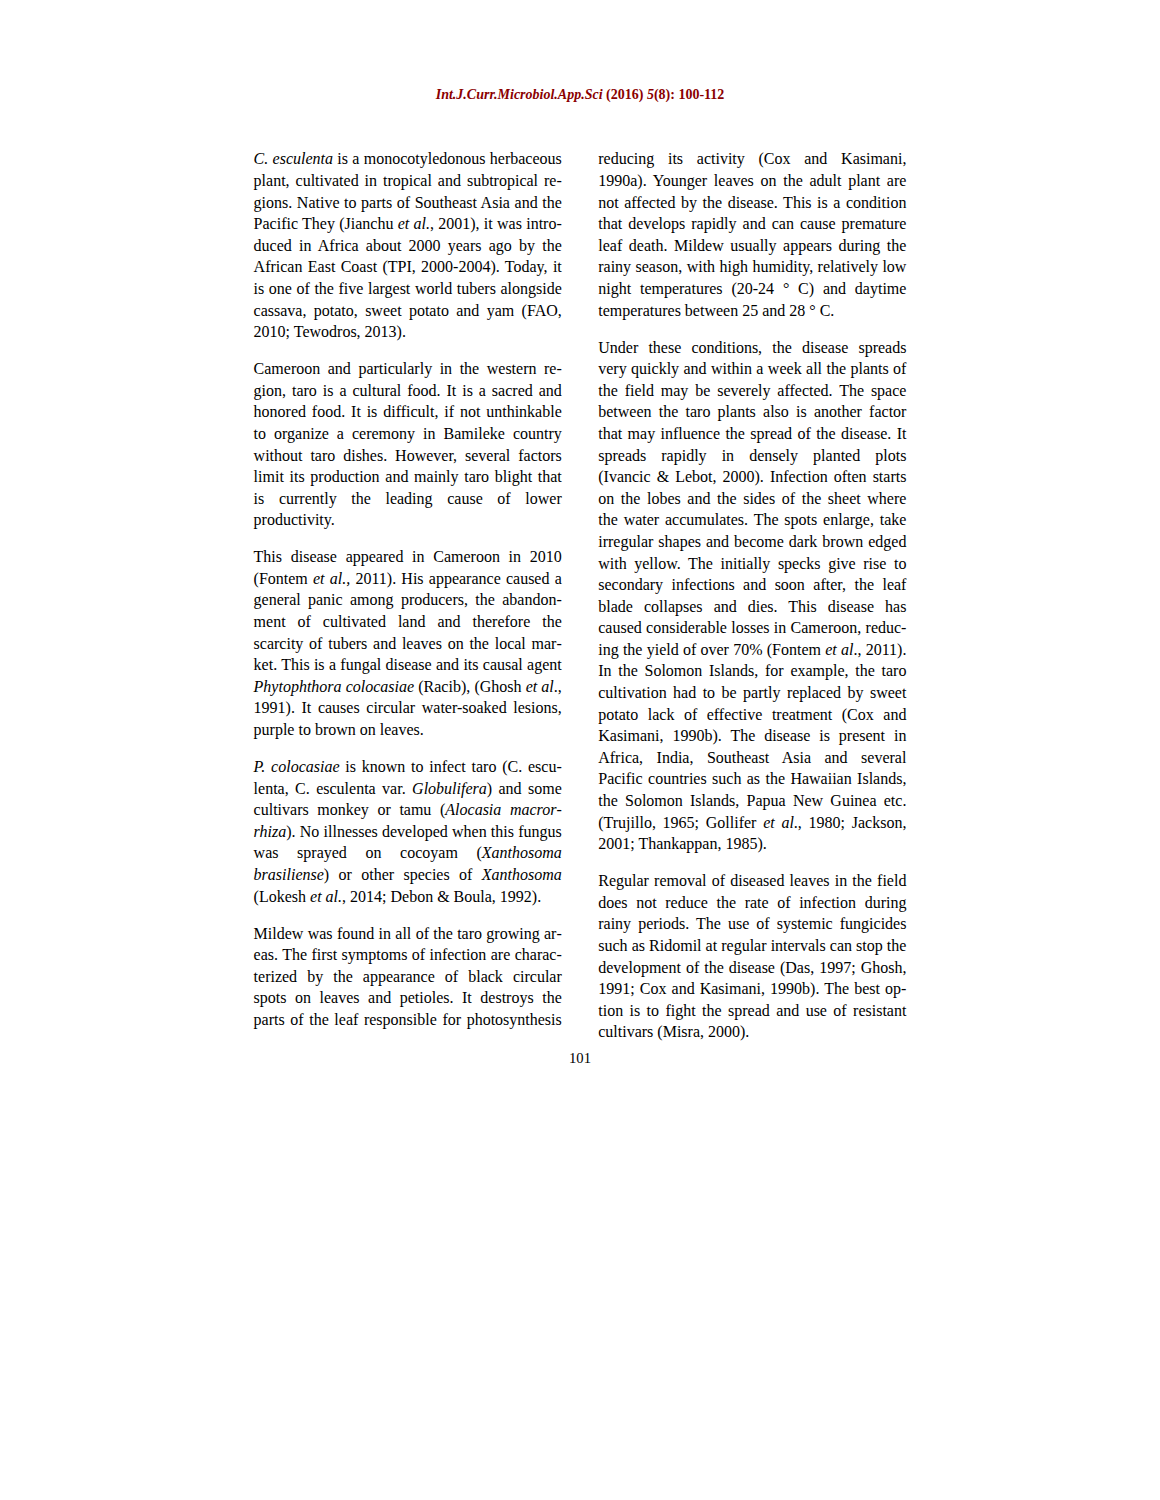Int.J.Curr.Microbiol.App.Sci (2016) 5(8): 100-112
C. esculenta is a monocotyledonous herbaceous plant, cultivated in tropical and subtropical regions. Native to parts of Southeast Asia and the Pacific They (Jianchu et al., 2001), it was introduced in Africa about 2000 years ago by the African East Coast (TPI, 2000-2004). Today, it is one of the five largest world tubers alongside cassava, potato, sweet potato and yam (FAO, 2010; Tewodros, 2013).
Cameroon and particularly in the western region, taro is a cultural food. It is a sacred and honored food. It is difficult, if not unthinkable to organize a ceremony in Bamileke country without taro dishes. However, several factors limit its production and mainly taro blight that is currently the leading cause of lower productivity.
This disease appeared in Cameroon in 2010 (Fontem et al., 2011). His appearance caused a general panic among producers, the abandonment of cultivated land and therefore the scarcity of tubers and leaves on the local market. This is a fungal disease and its causal agent Phytophthora colocasiae (Racib), (Ghosh et al., 1991). It causes circular water-soaked lesions, purple to brown on leaves.
P. colocasiae is known to infect taro (C. esculenta, C. esculenta var. Globulifera) and some cultivars monkey or tamu (Alocasia macrorrhiza). No illnesses developed when this fungus was sprayed on cocoyam (Xanthosoma brasiliense) or other species of Xanthosoma (Lokesh et al., 2014; Debon & Boula, 1992).
Mildew was found in all of the taro growing areas. The first symptoms of infection are characterized by the appearance of black circular spots on leaves and petioles. It destroys the parts of the leaf responsible for photosynthesis reducing its activity (Cox and Kasimani, 1990a). Younger leaves on the adult plant are not affected by the disease. This is a condition that develops rapidly and can cause premature leaf death. Mildew usually appears during the rainy season, with high humidity, relatively low night temperatures (20-24 ° C) and daytime temperatures between 25 and 28 ° C.
Under these conditions, the disease spreads very quickly and within a week all the plants of the field may be severely affected. The space between the taro plants also is another factor that may influence the spread of the disease. It spreads rapidly in densely planted plots (Ivancic & Lebot, 2000). Infection often starts on the lobes and the sides of the sheet where the water accumulates. The spots enlarge, take irregular shapes and become dark brown edged with yellow. The initially specks give rise to secondary infections and soon after, the leaf blade collapses and dies. This disease has caused considerable losses in Cameroon, reducing the yield of over 70% (Fontem et al., 2011). In the Solomon Islands, for example, the taro cultivation had to be partly replaced by sweet potato lack of effective treatment (Cox and Kasimani, 1990b). The disease is present in Africa, India, Southeast Asia and several Pacific countries such as the Hawaiian Islands, the Solomon Islands, Papua New Guinea etc. (Trujillo, 1965; Gollifer et al., 1980; Jackson, 2001; Thankappan, 1985).
Regular removal of diseased leaves in the field does not reduce the rate of infection during rainy periods. The use of systemic fungicides such as Ridomil at regular intervals can stop the development of the disease (Das, 1997; Ghosh, 1991; Cox and Kasimani, 1990b). The best option is to fight the spread and use of resistant cultivars (Misra, 2000).
101